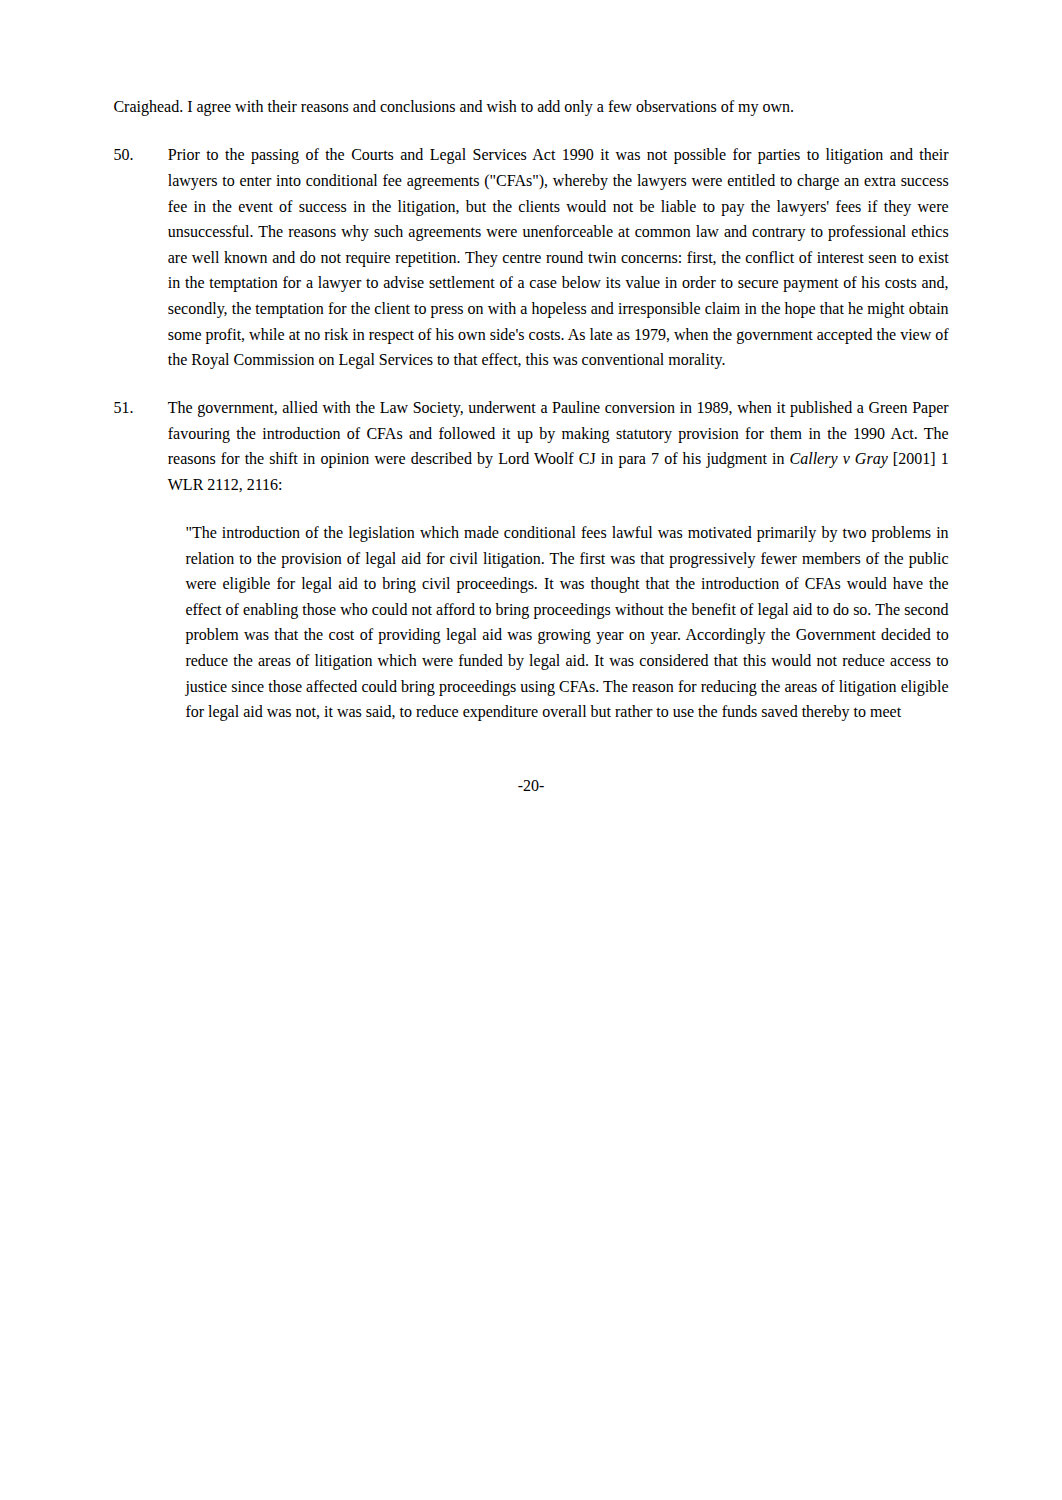Craighead. I agree with their reasons and conclusions and wish to add only a few observations of my own.
50.
Prior to the passing of the Courts and Legal Services Act 1990 it was not possible for parties to litigation and their lawyers to enter into conditional fee agreements ("CFAs"), whereby the lawyers were entitled to charge an extra success fee in the event of success in the litigation, but the clients would not be liable to pay the lawyers' fees if they were unsuccessful. The reasons why such agreements were unenforceable at common law and contrary to professional ethics are well known and do not require repetition. They centre round twin concerns: first, the conflict of interest seen to exist in the temptation for a lawyer to advise settlement of a case below its value in order to secure payment of his costs and, secondly, the temptation for the client to press on with a hopeless and irresponsible claim in the hope that he might obtain some profit, while at no risk in respect of his own side's costs. As late as 1979, when the government accepted the view of the Royal Commission on Legal Services to that effect, this was conventional morality.
51.
The government, allied with the Law Society, underwent a Pauline conversion in 1989, when it published a Green Paper favouring the introduction of CFAs and followed it up by making statutory provision for them in the 1990 Act. The reasons for the shift in opinion were described by Lord Woolf CJ in para 7 of his judgment in Callery v Gray [2001] 1 WLR 2112, 2116:
"The introduction of the legislation which made conditional fees lawful was motivated primarily by two problems in relation to the provision of legal aid for civil litigation. The first was that progressively fewer members of the public were eligible for legal aid to bring civil proceedings. It was thought that the introduction of CFAs would have the effect of enabling those who could not afford to bring proceedings without the benefit of legal aid to do so. The second problem was that the cost of providing legal aid was growing year on year. Accordingly the Government decided to reduce the areas of litigation which were funded by legal aid. It was considered that this would not reduce access to justice since those affected could bring proceedings using CFAs. The reason for reducing the areas of litigation eligible for legal aid was not, it was said, to reduce expenditure overall but rather to use the funds saved thereby to meet
-20-